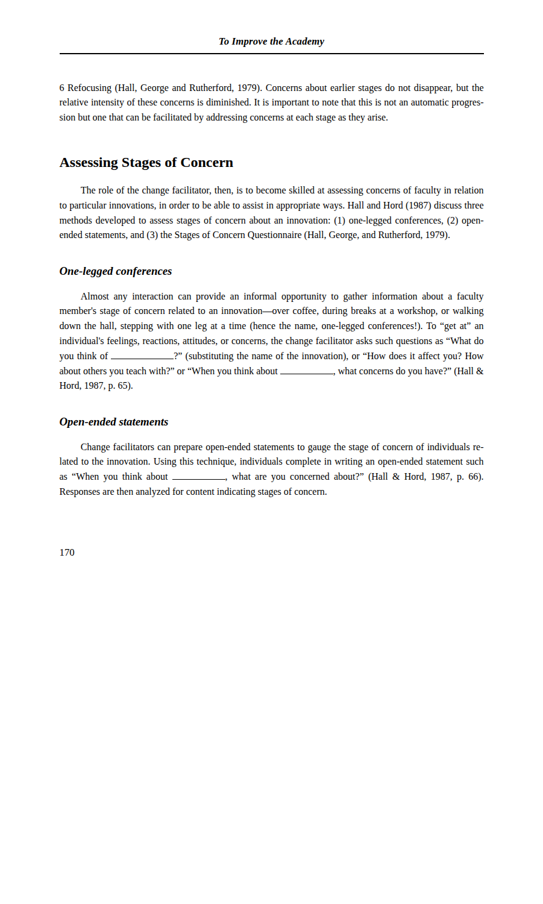To Improve the Academy
6 Refocusing (Hall, George and Rutherford, 1979). Concerns about earlier stages do not disappear, but the relative intensity of these concerns is diminished. It is important to note that this is not an automatic progression but one that can be facilitated by addressing concerns at each stage as they arise.
Assessing Stages of Concern
The role of the change facilitator, then, is to become skilled at assessing concerns of faculty in relation to particular innovations, in order to be able to assist in appropriate ways. Hall and Hord (1987) discuss three methods developed to assess stages of concern about an innovation: (1) one-legged conferences, (2) open-ended statements, and (3) the Stages of Concern Questionnaire (Hall, George, and Rutherford, 1979).
One-legged conferences
Almost any interaction can provide an informal opportunity to gather information about a faculty member's stage of concern related to an innovation—over coffee, during breaks at a workshop, or walking down the hall, stepping with one leg at a time (hence the name, one-legged conferences!). To “get at” an individual's feelings, reactions, attitudes, or concerns, the change facilitator asks such questions as “What do you think of ?” (substituting the name of the innovation), or “How does it affect you? How about others you teach with?” or “When you think about , what concerns do you have?” (Hall & Hord, 1987, p. 65).
Open-ended statements
Change facilitators can prepare open-ended statements to gauge the stage of concern of individuals related to the innovation. Using this technique, individuals complete in writing an open-ended statement such as “When you think about , what are you concerned about?” (Hall & Hord, 1987, p. 66). Responses are then analyzed for content indicating stages of concern.
170